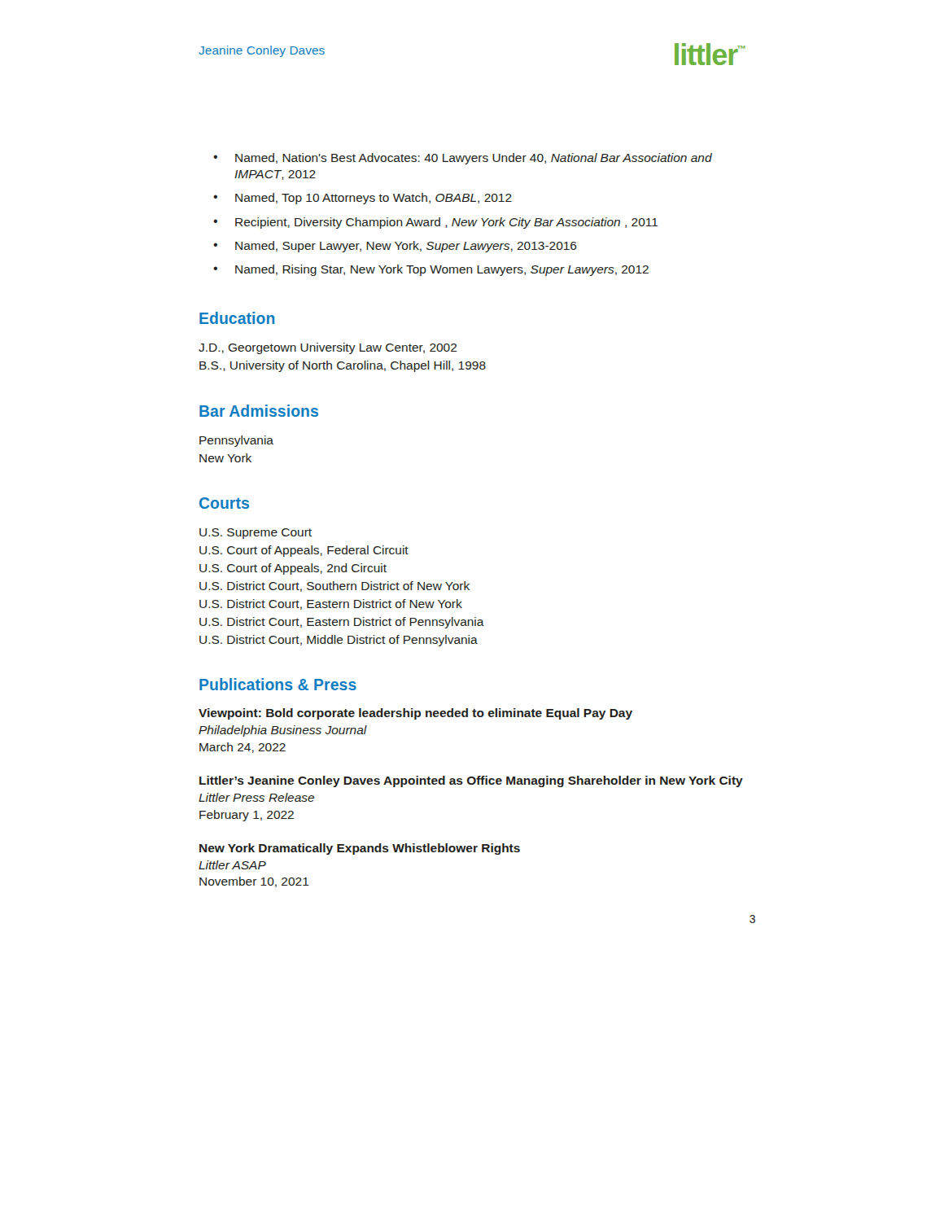Jeanine Conley Daves
littler™
Named, Nation's Best Advocates: 40 Lawyers Under 40, National Bar Association and IMPACT, 2012
Named, Top 10 Attorneys to Watch, OBABL, 2012
Recipient, Diversity Champion Award , New York City Bar Association , 2011
Named, Super Lawyer, New York, Super Lawyers, 2013-2016
Named, Rising Star, New York Top Women Lawyers, Super Lawyers, 2012
Education
J.D., Georgetown University Law Center, 2002
B.S., University of North Carolina, Chapel Hill, 1998
Bar Admissions
Pennsylvania
New York
Courts
U.S. Supreme Court
U.S. Court of Appeals, Federal Circuit
U.S. Court of Appeals, 2nd Circuit
U.S. District Court, Southern District of New York
U.S. District Court, Eastern District of New York
U.S. District Court, Eastern District of Pennsylvania
U.S. District Court, Middle District of Pennsylvania
Publications & Press
Viewpoint: Bold corporate leadership needed to eliminate Equal Pay Day
Philadelphia Business Journal
March 24, 2022
Littler’s Jeanine Conley Daves Appointed as Office Managing Shareholder in New York City
Littler Press Release
February 1, 2022
New York Dramatically Expands Whistleblower Rights
Littler ASAP
November 10, 2021
3